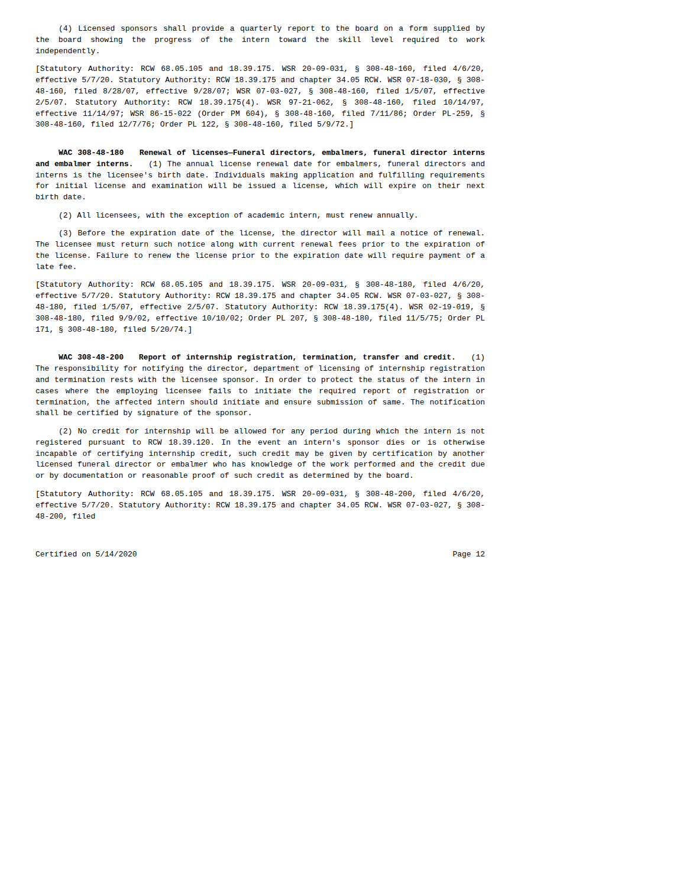(4) Licensed sponsors shall provide a quarterly report to the board on a form supplied by the board showing the progress of the intern toward the skill level required to work independently.
[Statutory Authority: RCW 68.05.105 and 18.39.175. WSR 20-09-031, § 308-48-160, filed 4/6/20, effective 5/7/20. Statutory Authority: RCW 18.39.175 and chapter 34.05 RCW. WSR 07-18-030, § 308-48-160, filed 8/28/07, effective 9/28/07; WSR 07-03-027, § 308-48-160, filed 1/5/07, effective 2/5/07. Statutory Authority: RCW 18.39.175(4). WSR 97-21-062, § 308-48-160, filed 10/14/97, effective 11/14/97; WSR 86-15-022 (Order PM 604), § 308-48-160, filed 7/11/86; Order PL-259, § 308-48-160, filed 12/7/76; Order PL 122, § 308-48-160, filed 5/9/72.]
WAC 308-48-180 Renewal of licenses—Funeral directors, embalmers, funeral director interns and embalmer interns. (1) The annual license renewal date for embalmers, funeral directors and interns is the licensee's birth date. Individuals making application and fulfilling requirements for initial license and examination will be issued a license, which will expire on their next birth date.
(2) All licensees, with the exception of academic intern, must renew annually.
(3) Before the expiration date of the license, the director will mail a notice of renewal. The licensee must return such notice along with current renewal fees prior to the expiration of the license. Failure to renew the license prior to the expiration date will require payment of a late fee.
[Statutory Authority: RCW 68.05.105 and 18.39.175. WSR 20-09-031, § 308-48-180, filed 4/6/20, effective 5/7/20. Statutory Authority: RCW 18.39.175 and chapter 34.05 RCW. WSR 07-03-027, § 308-48-180, filed 1/5/07, effective 2/5/07. Statutory Authority: RCW 18.39.175(4). WSR 02-19-019, § 308-48-180, filed 9/9/02, effective 10/10/02; Order PL 207, § 308-48-180, filed 11/5/75; Order PL 171, § 308-48-180, filed 5/20/74.]
WAC 308-48-200 Report of internship registration, termination, transfer and credit. (1) The responsibility for notifying the director, department of licensing of internship registration and termination rests with the licensee sponsor. In order to protect the status of the intern in cases where the employing licensee fails to initiate the required report of registration or termination, the affected intern should initiate and ensure submission of same. The notification shall be certified by signature of the sponsor.
(2) No credit for internship will be allowed for any period during which the intern is not registered pursuant to RCW 18.39.120. In the event an intern's sponsor dies or is otherwise incapable of certifying internship credit, such credit may be given by certification by another licensed funeral director or embalmer who has knowledge of the work performed and the credit due or by documentation or reasonable proof of such credit as determined by the board.
[Statutory Authority: RCW 68.05.105 and 18.39.175. WSR 20-09-031, § 308-48-200, filed 4/6/20, effective 5/7/20. Statutory Authority: RCW 18.39.175 and chapter 34.05 RCW. WSR 07-03-027, § 308-48-200, filed
Certified on 5/14/2020 Page 12